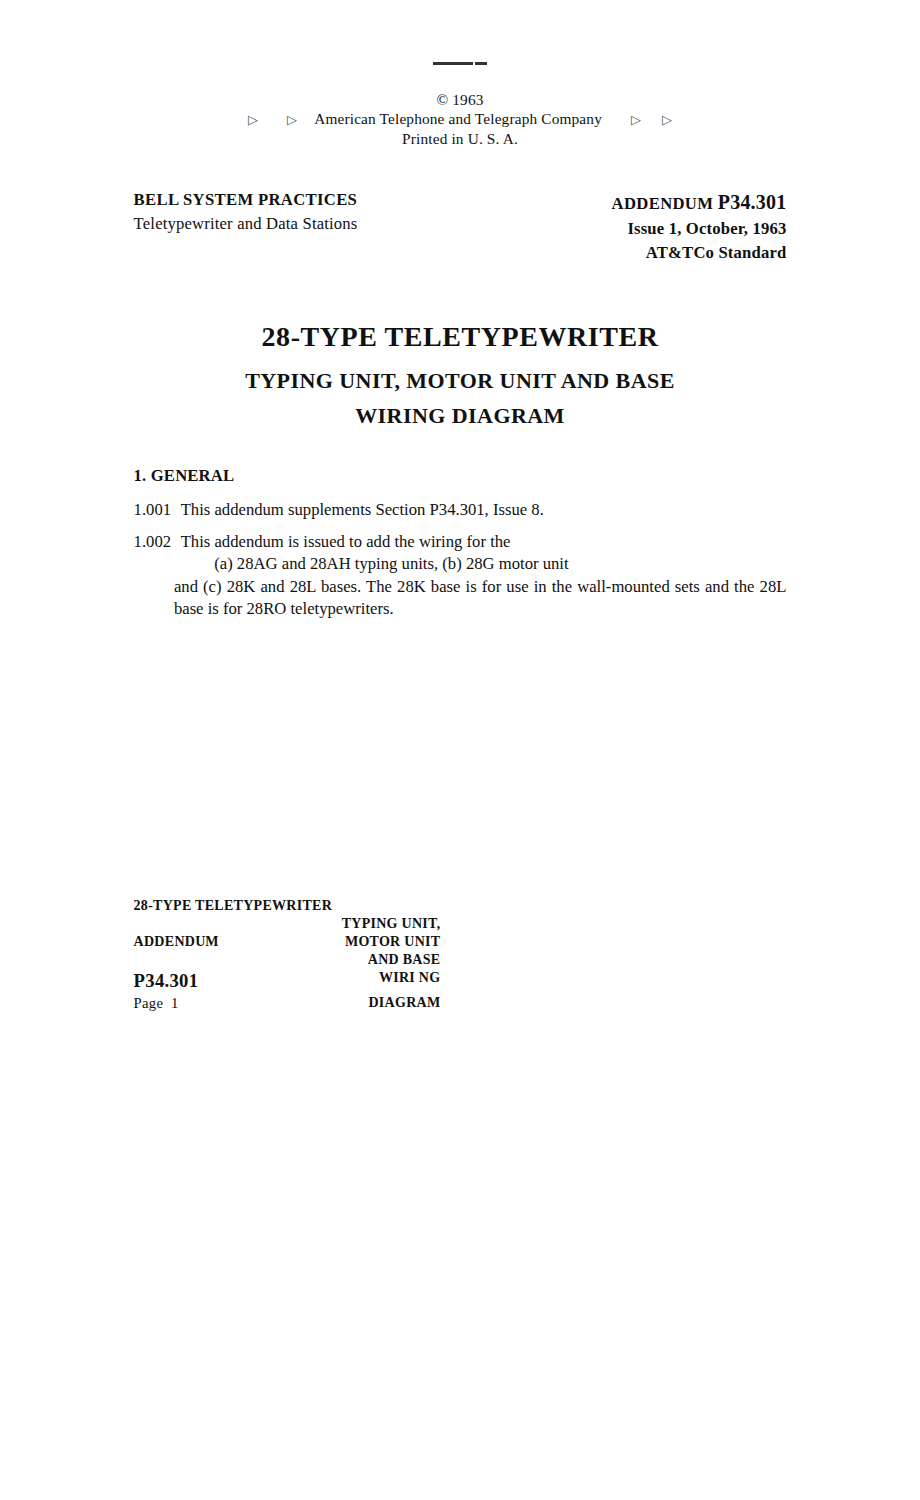© 1963
▷▷American Telephone and Telegraph Company▷▷
Printed in U. S. A.
BELL SYSTEM PRACTICES
Teletypewriter and Data Stations
ADDENDUM P34.301
Issue 1, October, 1963
AT&TCo Standard
28-TYPE TELETYPEWRITER
TYPING UNIT, MOTOR UNIT AND BASE
WIRING DIAGRAM
1. GENERAL
1.001 This addendum supplements Section P34.301, Issue 8.
1.002 This addendum is issued to add the wiring for the (a) 28AG and 28AH typing units, (b) 28G motor unit and (c) 28K and 28L bases. The 28K base is for use in the wall-mounted sets and the 28L base is for 28RO teletypewriters.
| 28-TYPE TELETYPEWRITER | |
| | TYPING UNIT, |
| ADDEND U M | MOTOR UNIT |
| | AND BASE |
| P34.301 | WIRI NG |
| Page 1 | DIAGRAM |